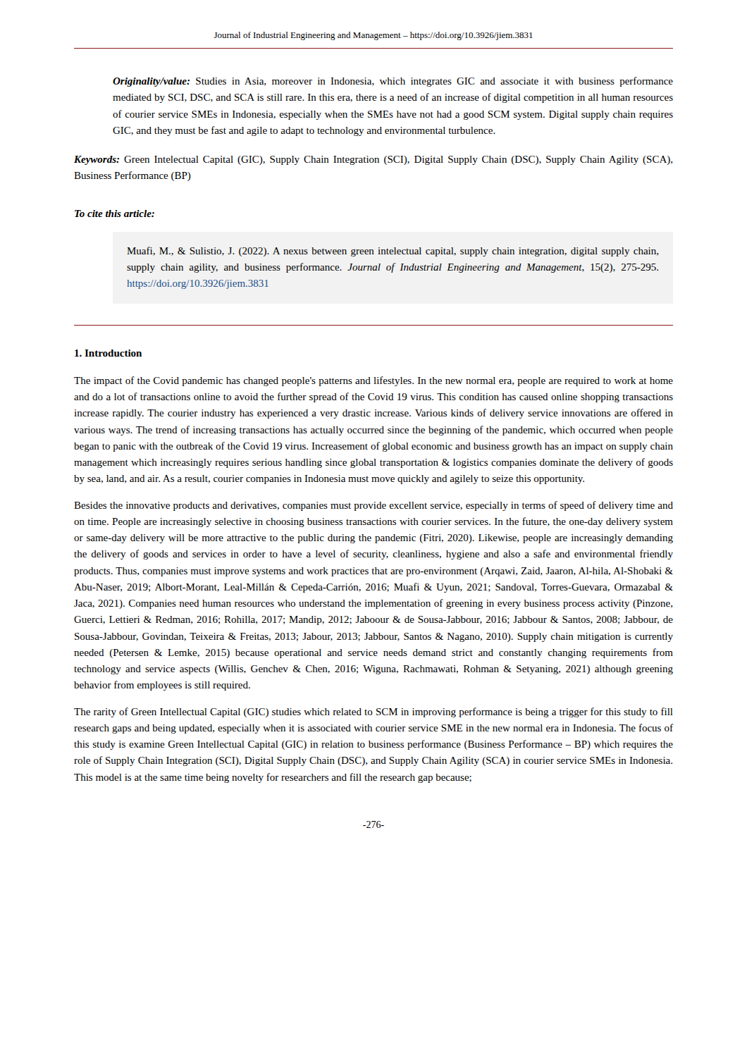Journal of Industrial Engineering and Management – https://doi.org/10.3926/jiem.3831
Originality/value: Studies in Asia, moreover in Indonesia, which integrates GIC and associate it with business performance mediated by SCI, DSC, and SCA is still rare. In this era, there is a need of an increase of digital competition in all human resources of courier service SMEs in Indonesia, especially when the SMEs have not had a good SCM system. Digital supply chain requires GIC, and they must be fast and agile to adapt to technology and environmental turbulence.
Keywords: Green Intelectual Capital (GIC), Supply Chain Integration (SCI), Digital Supply Chain (DSC), Supply Chain Agility (SCA), Business Performance (BP)
To cite this article:
Muafi, M., & Sulistio, J. (2022). A nexus between green intelectual capital, supply chain integration, digital supply chain, supply chain agility, and business performance. Journal of Industrial Engineering and Management, 15(2), 275-295. https://doi.org/10.3926/jiem.3831
1. Introduction
The impact of the Covid pandemic has changed people's patterns and lifestyles. In the new normal era, people are required to work at home and do a lot of transactions online to avoid the further spread of the Covid 19 virus. This condition has caused online shopping transactions increase rapidly. The courier industry has experienced a very drastic increase. Various kinds of delivery service innovations are offered in various ways. The trend of increasing transactions has actually occurred since the beginning of the pandemic, which occurred when people began to panic with the outbreak of the Covid 19 virus. Increasement of global economic and business growth has an impact on supply chain management which increasingly requires serious handling since global transportation & logistics companies dominate the delivery of goods by sea, land, and air. As a result, courier companies in Indonesia must move quickly and agilely to seize this opportunity.
Besides the innovative products and derivatives, companies must provide excellent service, especially in terms of speed of delivery time and on time. People are increasingly selective in choosing business transactions with courier services. In the future, the one-day delivery system or same-day delivery will be more attractive to the public during the pandemic (Fitri, 2020). Likewise, people are increasingly demanding the delivery of goods and services in order to have a level of security, cleanliness, hygiene and also a safe and environmental friendly products. Thus, companies must improve systems and work practices that are pro-environment (Arqawi, Zaid, Jaaron, Al-hila, Al-Shobaki & Abu-Naser, 2019; Albort-Morant, Leal-Millán & Cepeda-Carrión, 2016; Muafi & Uyun, 2021; Sandoval, Torres-Guevara, Ormazabal & Jaca, 2021). Companies need human resources who understand the implementation of greening in every business process activity (Pinzone, Guerci, Lettieri & Redman, 2016; Rohilla, 2017; Mandip, 2012; Jaboour & de Sousa-Jabbour, 2016; Jabbour & Santos, 2008; Jabbour, de Sousa-Jabbour, Govindan, Teixeira & Freitas, 2013; Jabour, 2013; Jabbour, Santos & Nagano, 2010). Supply chain mitigation is currently needed (Petersen & Lemke, 2015) because operational and service needs demand strict and constantly changing requirements from technology and service aspects (Willis, Genchev & Chen, 2016; Wiguna, Rachmawati, Rohman & Setyaning, 2021) although greening behavior from employees is still required.
The rarity of Green Intellectual Capital (GIC) studies which related to SCM in improving performance is being a trigger for this study to fill research gaps and being updated, especially when it is associated with courier service SME in the new normal era in Indonesia. The focus of this study is examine Green Intellectual Capital (GIC) in relation to business performance (Business Performance – BP) which requires the role of Supply Chain Integration (SCI), Digital Supply Chain (DSC), and Supply Chain Agility (SCA) in courier service SMEs in Indonesia. This model is at the same time being novelty for researchers and fill the research gap because;
-276-